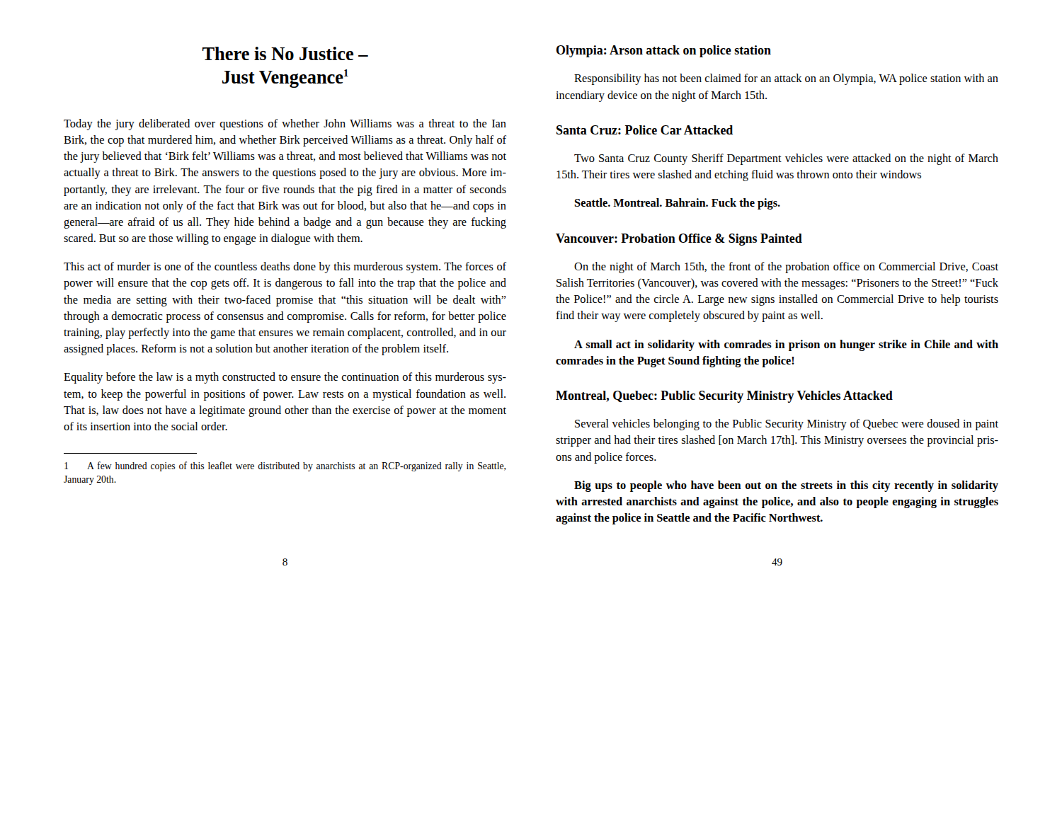There is No Justice –
Just Vengeance1
Today the jury deliberated over questions of whether John Williams was a threat to the Ian Birk, the cop that murdered him, and whether Birk perceived Williams as a threat. Only half of the jury believed that ‘Birk felt’ Williams was a threat, and most believed that Williams was not actually a threat to Birk. The answers to the questions posed to the jury are obvious. More importantly, they are irrelevant. The four or five rounds that the pig fired in a matter of seconds are an indication not only of the fact that Birk was out for blood, but also that he—and cops in general—are afraid of us all. They hide behind a badge and a gun because they are fucking scared. But so are those willing to engage in dialogue with them.
This act of murder is one of the countless deaths done by this murderous system. The forces of power will ensure that the cop gets off. It is dangerous to fall into the trap that the police and the media are setting with their two-faced promise that “this situation will be dealt with” through a democratic process of consensus and compromise. Calls for reform, for better police training, play perfectly into the game that ensures we remain complacent, controlled, and in our assigned places. Reform is not a solution but another iteration of the problem itself.
Equality before the law is a myth constructed to ensure the continuation of this murderous system, to keep the powerful in positions of power. Law rests on a mystical foundation as well. That is, law does not have a legitimate ground other than the exercise of power at the moment of its insertion into the social order.
1 A few hundred copies of this leaflet were distributed by anarchists at an RCP-organized rally in Seattle, January 20th.
8
Olympia: Arson attack on police station
Responsibility has not been claimed for an attack on an Olympia, WA police station with an incendiary device on the night of March 15th.
Santa Cruz: Police Car Attacked
Two Santa Cruz County Sheriff Department vehicles were attacked on the night of March 15th. Their tires were slashed and etching fluid was thrown onto their windows
Seattle. Montreal. Bahrain. Fuck the pigs.
Vancouver: Probation Office & Signs Painted
On the night of March 15th, the front of the probation office on Commercial Drive, Coast Salish Territories (Vancouver), was covered with the messages: “Prisoners to the Street!” “Fuck the Police!” and the circle A. Large new signs installed on Commercial Drive to help tourists find their way were completely obscured by paint as well.
A small act in solidarity with comrades in prison on hunger strike in Chile and with comrades in the Puget Sound fighting the police!
Montreal, Quebec: Public Security Ministry Vehicles Attacked
Several vehicles belonging to the Public Security Ministry of Quebec were doused in paint stripper and had their tires slashed [on March 17th]. This Ministry oversees the provincial prisons and police forces.
Big ups to people who have been out on the streets in this city recently in solidarity with arrested anarchists and against the police, and also to people engaging in struggles against the police in Seattle and the Pacific Northwest.
49